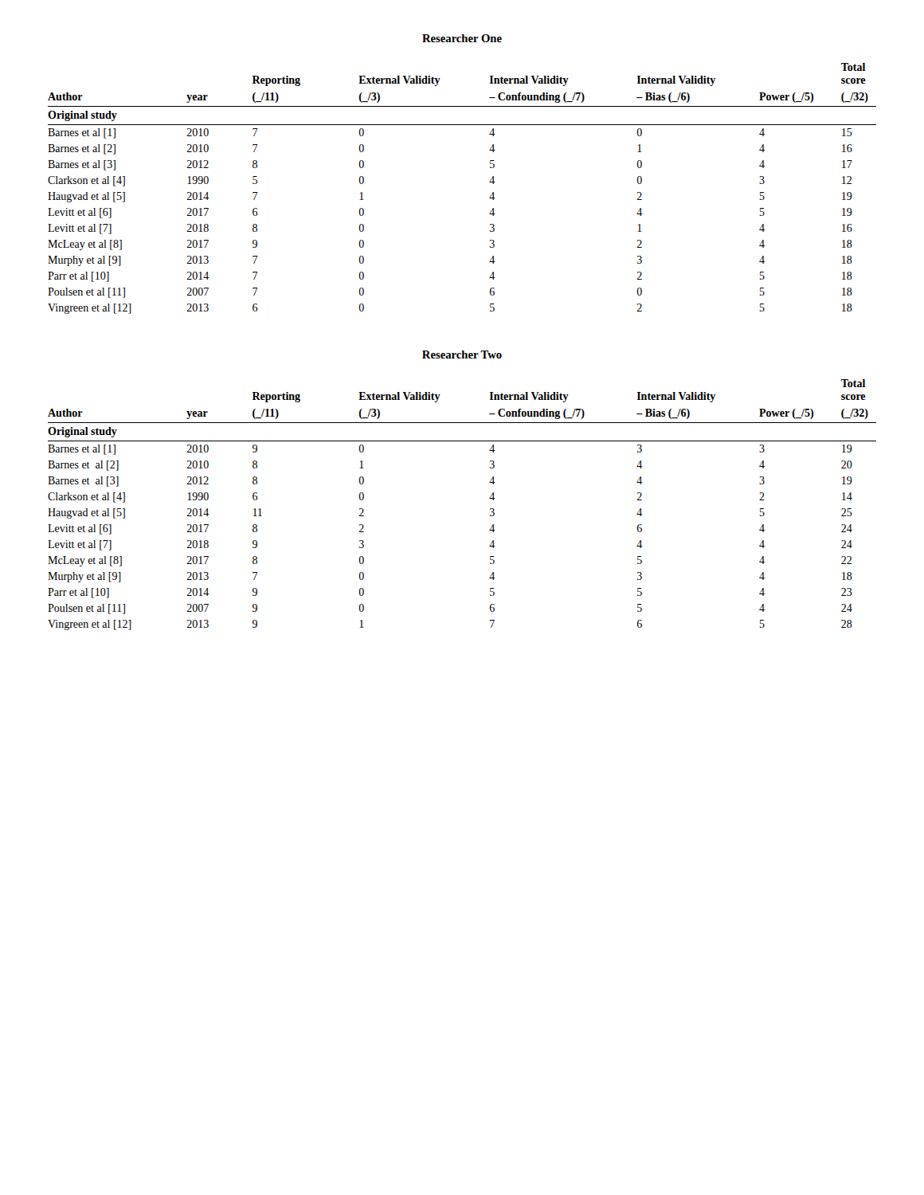Researcher One
| | | Reporting | External Validity | Internal Validity | Internal Validity | | Total score |
| --- | --- | --- | --- | --- | --- | --- | --- |
| Author | year | (_/11) | (_/3) | – Confounding (_/7) | – Bias (_/6) | Power (_/5) | (_/32) |
| Original study |
| Barnes et al [1] | 2010 | 7 | 0 | 4 | 0 | 4 | 15 |
| Barnes et al [2] | 2010 | 7 | 0 | 4 | 1 | 4 | 16 |
| Barnes et al [3] | 2012 | 8 | 0 | 5 | 0 | 4 | 17 |
| Clarkson et al [4] | 1990 | 5 | 0 | 4 | 0 | 3 | 12 |
| Haugvad et al [5] | 2014 | 7 | 1 | 4 | 2 | 5 | 19 |
| Levitt et al [6] | 2017 | 6 | 0 | 4 | 4 | 5 | 19 |
| Levitt et al [7] | 2018 | 8 | 0 | 3 | 1 | 4 | 16 |
| McLeay et al [8] | 2017 | 9 | 0 | 3 | 2 | 4 | 18 |
| Murphy et al [9] | 2013 | 7 | 0 | 4 | 3 | 4 | 18 |
| Parr et al [10] | 2014 | 7 | 0 | 4 | 2 | 5 | 18 |
| Poulsen et al [11] | 2007 | 7 | 0 | 6 | 0 | 5 | 18 |
| Vingreen et al [12] | 2013 | 6 | 0 | 5 | 2 | 5 | 18 |
Researcher Two
| | | Reporting | External Validity | Internal Validity | Internal Validity | | Total score |
| --- | --- | --- | --- | --- | --- | --- | --- |
| Author | year | (_/11) | (_/3) | – Confounding (_/7) | – Bias (_/6) | Power (_/5) | (_/32) |
| Original study |
| Barnes et al [1] | 2010 | 9 | 0 | 4 | 3 | 3 | 19 |
| Barnes et al [2] | 2010 | 8 | 1 | 3 | 4 | 4 | 20 |
| Barnes et al [3] | 2012 | 8 | 0 | 4 | 4 | 3 | 19 |
| Clarkson et al [4] | 1990 | 6 | 0 | 4 | 2 | 2 | 14 |
| Haugvad et al [5] | 2014 | 11 | 2 | 3 | 4 | 5 | 25 |
| Levitt et al [6] | 2017 | 8 | 2 | 4 | 6 | 4 | 24 |
| Levitt et al [7] | 2018 | 9 | 3 | 4 | 4 | 4 | 24 |
| McLeay et al [8] | 2017 | 8 | 0 | 5 | 5 | 4 | 22 |
| Murphy et al [9] | 2013 | 7 | 0 | 4 | 3 | 4 | 18 |
| Parr et al [10] | 2014 | 9 | 0 | 5 | 5 | 4 | 23 |
| Poulsen et al [11] | 2007 | 9 | 0 | 6 | 5 | 4 | 24 |
| Vingreen et al [12] | 2013 | 9 | 1 | 7 | 6 | 5 | 28 |